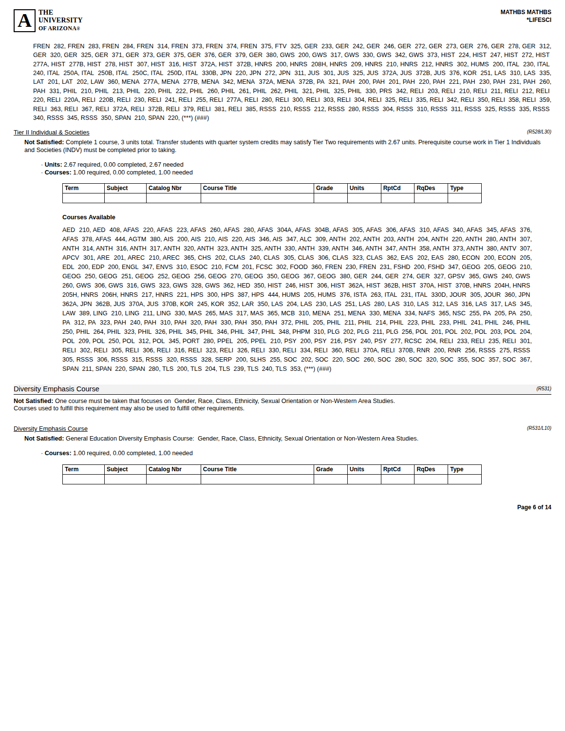A
THE UNIVERSITY
OF ARIZONA®
MATHBS MATHBS
*LIFESCI
FREN 282, FREN 283, FREN 284, FREN 314, FREN 373, FREN 374, FREN 375, FTV 325, GER 233, GER 242, GER 246, GER 272, GER 273, GER 276, GER 278, GER 312, GER 320, GER 325, GER 371, GER 373, GER 375, GER 376, GER 379, GER 380, GWS 200, GWS 317, GWS 330, GWS 342, GWS 373, HIST 224, HIST 247, HIST 272, HIST 277A, HIST 277B, HIST 278, HIST 307, HIST 316, HIST 372A, HIST 372B, HNRS 200, HNRS 208H, HNRS 209, HNRS 210, HNRS 212, HNRS 302, HUMS 200, ITAL 230, ITAL 240, ITAL 250A, ITAL 250B, ITAL 250C, ITAL 250D, ITAL 330B, JPN 220, JPN 272, JPN 311, JUS 301, JUS 325, JUS 372A, JUS 372B, JUS 376, KOR 251, LAS 310, LAS 335, LAT 201, LAT 202, LAW 360, MENA 277A, MENA 277B, MENA 342, MENA 372A, MENA 372B, PA 321, PAH 200, PAH 201, PAH 220, PAH 221, PAH 230, PAH 231, PAH 260, PAH 331, PHIL 210, PHIL 213, PHIL 220, PHIL 222, PHIL 260, PHIL 261, PHIL 262, PHIL 321, PHIL 325, PHIL 330, PRS 342, RELI 203, RELI 210, RELI 211, RELI 212, RELI 220, RELI 220A, RELI 220B, RELI 230, RELI 241, RELI 255, RELI 277A, RELI 280, RELI 300, RELI 303, RELI 304, RELI 325, RELI 335, RELI 342, RELI 350, RELI 358, RELI 359, RELI 363, RELI 367, RELI 372A, RELI 372B, RELI 379, RELI 381, RELI 385, RSSS 210, RSSS 212, RSSS 280, RSSS 304, RSSS 310, RSSS 311, RSSS 325, RSSS 335, RSSS 340, RSSS 345, RSSS 350, SPAN 210, SPAN 220, (***) (###)
Tier II Individual & Societies (R528/L30)
Not Satisfied: Complete 1 course, 3 units total. Transfer students with quarter system credits may satisfy Tier Two requirements with 2.67 units. Prerequisite course work in Tier 1 Individuals and Societies (INDV) must be completed prior to taking.
· Units: 2.67 required, 0.00 completed, 2.67 needed
· Courses: 1.00 required, 0.00 completed, 1.00 needed
| Term | Subject | Catalog Nbr | Course Title | Grade | Units | RptCd | RqDes | Type |
| --- | --- | --- | --- | --- | --- | --- | --- | --- |
Courses Available
AED 210, AED 408, AFAS 220, AFAS 223, AFAS 260, AFAS 280, AFAS 304A, AFAS 304B, AFAS 305, AFAS 306, AFAS 310, AFAS 340, AFAS 345, AFAS 376, AFAS 378, AFAS 444, AGTM 380, AIS 200, AIS 210, AIS 220, AIS 346, AIS 347, ALC 309, ANTH 202, ANTH 203, ANTH 204, ANTH 220, ANTH 280, ANTH 307, ANTH 314, ANTH 316, ANTH 317, ANTH 320, ANTH 323, ANTH 325, ANTH 330, ANTH 339, ANTH 346, ANTH 347, ANTH 358, ANTH 373, ANTH 380, ANTV 307, APCV 301, ARE 201, AREC 210, AREC 365, CHS 202, CLAS 240, CLAS 305, CLAS 306, CLAS 323, CLAS 362, EAS 202, EAS 280, ECON 200, ECON 205, EDL 200, EDP 200, ENGL 347, ENVS 310, ESOC 210, FCM 201, FCSC 302, FOOD 360, FREN 230, FREN 231, FSHD 200, FSHD 347, GEOG 205, GEOG 210, GEOG 250, GEOG 251, GEOG 252, GEOG 256, GEOG 270, GEOG 350, GEOG 367, GEOG 380, GER 244, GER 274, GER 327, GPSV 365, GWS 240, GWS 260, GWS 306, GWS 316, GWS 323, GWS 328, GWS 362, HED 350, HIST 246, HIST 306, HIST 362A, HIST 362B, HIST 370A, HIST 370B, HNRS 204H, HNRS 205H, HNRS 206H, HNRS 217, HNRS 221, HPS 300, HPS 387, HPS 444, HUMS 205, HUMS 376, ISTA 263, ITAL 231, ITAL 330D, JOUR 305, JOUR 360, JPN 362A, JPN 362B, JUS 370A, JUS 370B, KOR 245, KOR 352, LAR 350, LAS 204, LAS 230, LAS 251, LAS 280, LAS 310, LAS 312, LAS 316, LAS 317, LAS 345, LAW 389, LING 210, LING 211, LING 330, MAS 265, MAS 317, MAS 365, MCB 310, MENA 251, MENA 330, MENA 334, NAFS 365, NSC 255, PA 205, PA 250, PA 312, PA 323, PAH 240, PAH 310, PAH 320, PAH 330, PAH 350, PAH 372, PHIL 205, PHIL 211, PHIL 214, PHIL 223, PHIL 233, PHIL 241, PHIL 246, PHIL 250, PHIL 264, PHIL 323, PHIL 326, PHIL 345, PHIL 346, PHIL 347, PHIL 348, PHPM 310, PLG 202, PLG 211, PLG 256, POL 201, POL 202, POL 203, POL 204, POL 209, POL 250, POL 312, POL 345, PORT 280, PPEL 205, PPEL 210, PSY 200, PSY 216, PSY 240, PSY 277, RCSC 204, RELI 233, RELI 235, RELI 301, RELI 302, RELI 305, RELI 306, RELI 316, RELI 323, RELI 326, RELI 330, RELI 334, RELI 360, RELI 370A, RELI 370B, RNR 200, RNR 256, RSSS 275, RSSS 305, RSSS 306, RSSS 315, RSSS 320, RSSS 328, SERP 200, SLHS 255, SOC 202, SOC 220, SOC 260, SOC 280, SOC 320, SOC 355, SOC 357, SOC 367, SPAN 211, SPAN 220, SPAN 280, TLS 200, TLS 204, TLS 239, TLS 240, TLS 353, (***) (###)
Diversity Emphasis Course (R531)
Not Satisfied: One course must be taken that focuses on Gender, Race, Class, Ethnicity, Sexual Orientation or Non-Western Area Studies.
Courses used to fulfill this requirement may also be used to fulfill other requirements.
Diversity Emphasis Course (R531/L10)
Not Satisfied: General Education Diversity Emphasis Course: Gender, Race, Class, Ethnicity, Sexual Orientation or Non-Western Area Studies.
· Courses: 1.00 required, 0.00 completed, 1.00 needed
| Term | Subject | Catalog Nbr | Course Title | Grade | Units | RptCd | RqDes | Type |
| --- | --- | --- | --- | --- | --- | --- | --- | --- |
Page 6 of 14